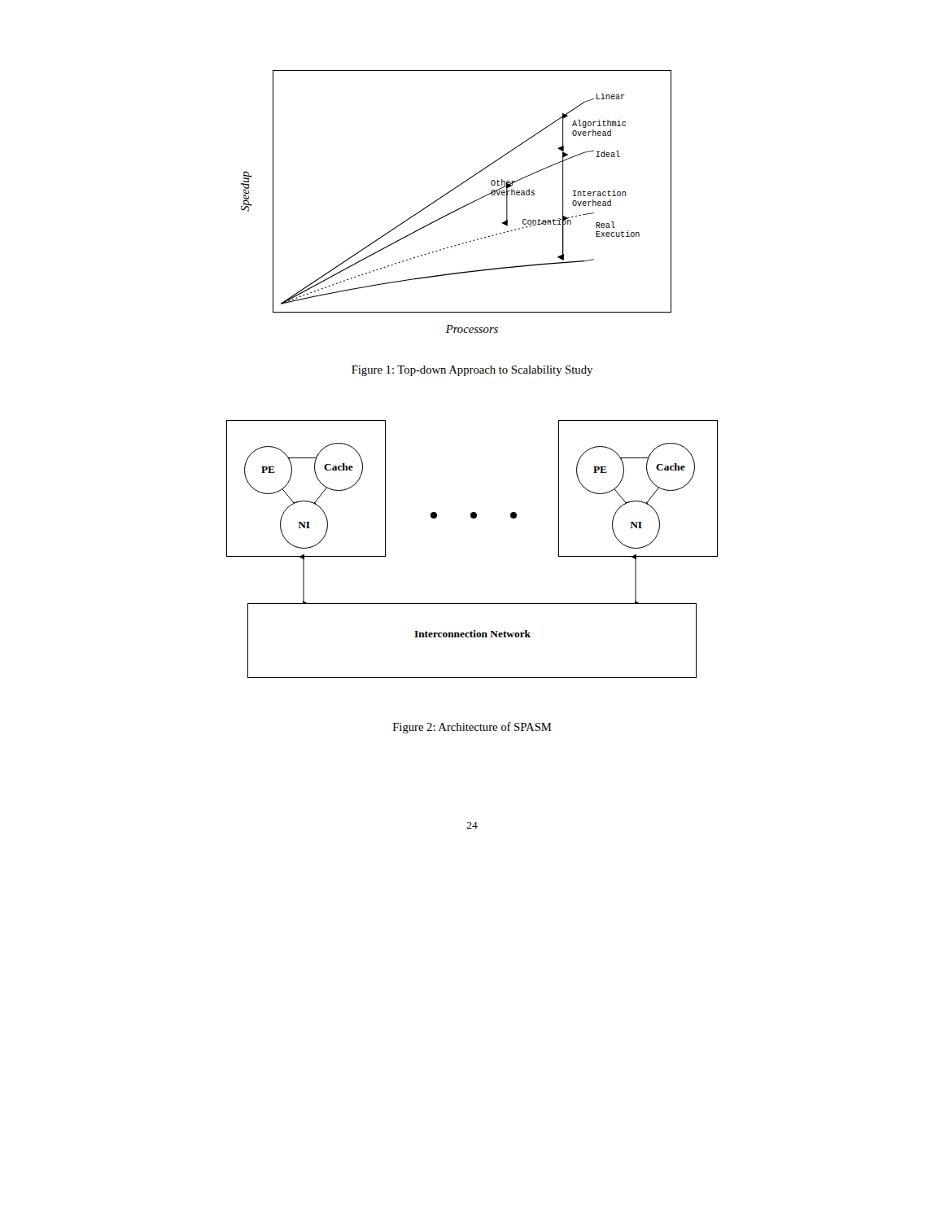Speedup Linear Algorithmic
Overhead Ideal Other
Overheads Interaction
Overhead Contention Real
Execution
Processors
Figure 1: Top-down Approach to Scalability Study
PE
Cache
NI
PE
Cache
NI
Interconnection Network
Figure 2: Architecture of SPASM
24